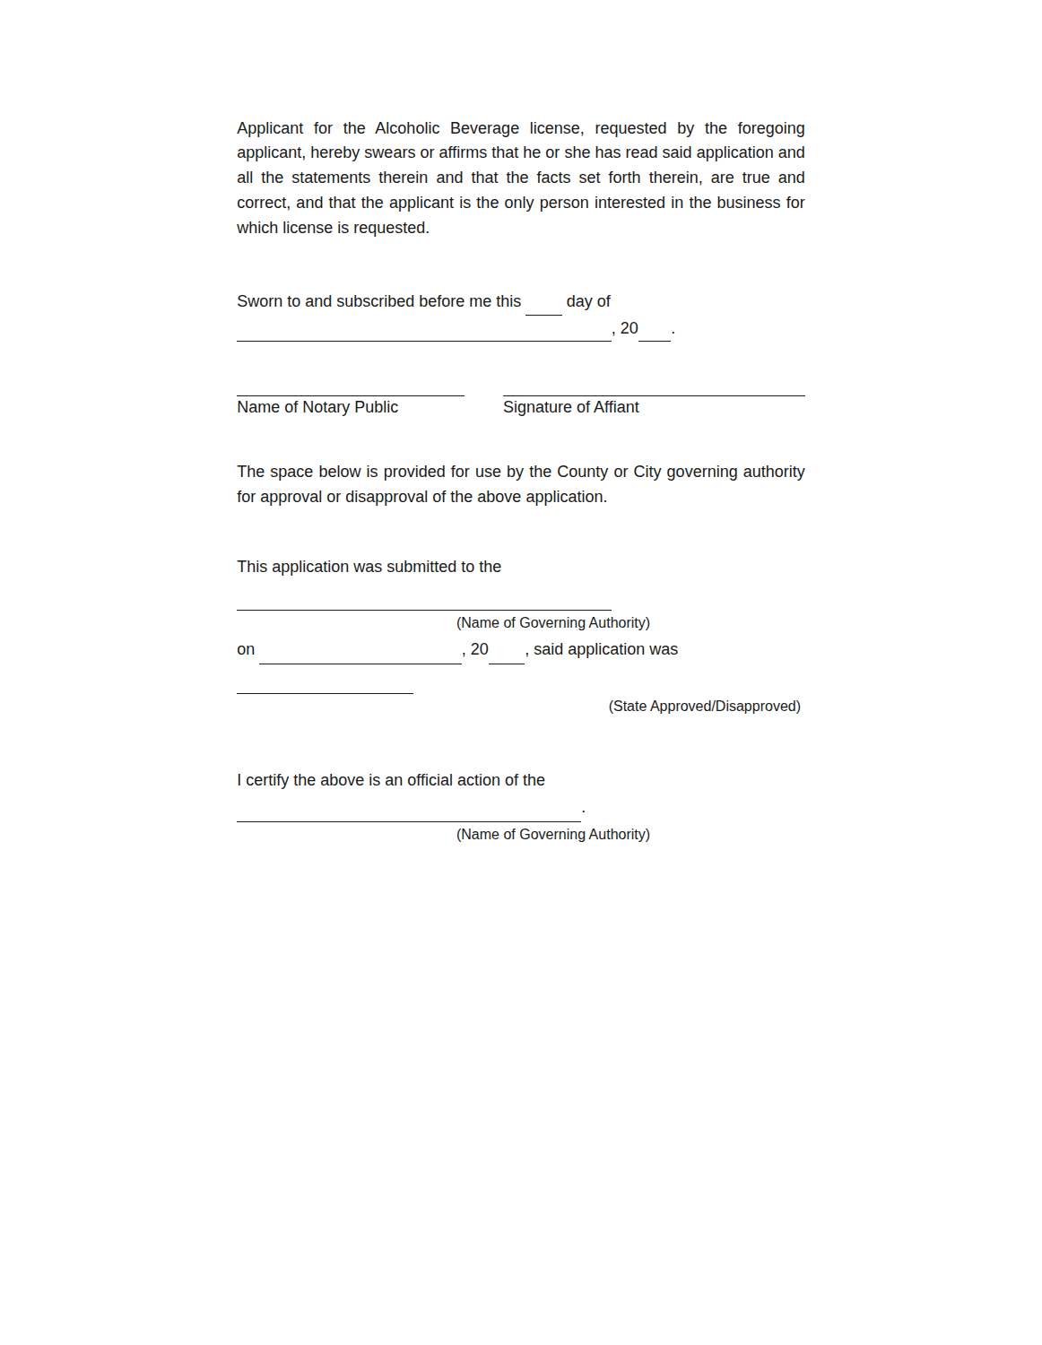Applicant for the Alcoholic Beverage license, requested by the foregoing applicant, hereby swears or affirms that he or she has read said application and all the statements therein and that the facts set forth therein, are true and correct, and that the applicant is the only person interested in the business for which license is requested.
Sworn to and subscribed before me this day of , 20 .
Name of Notary Public
Signature of Affiant
The space below is provided for use by the County or City governing authority for approval or disapproval of the above application.
This application was submitted to the
(Name of Governing Authority) on , 20 , said application was
(State Approved/Disapproved)
I certify the above is an official action of the .
(Name of Governing Authority)